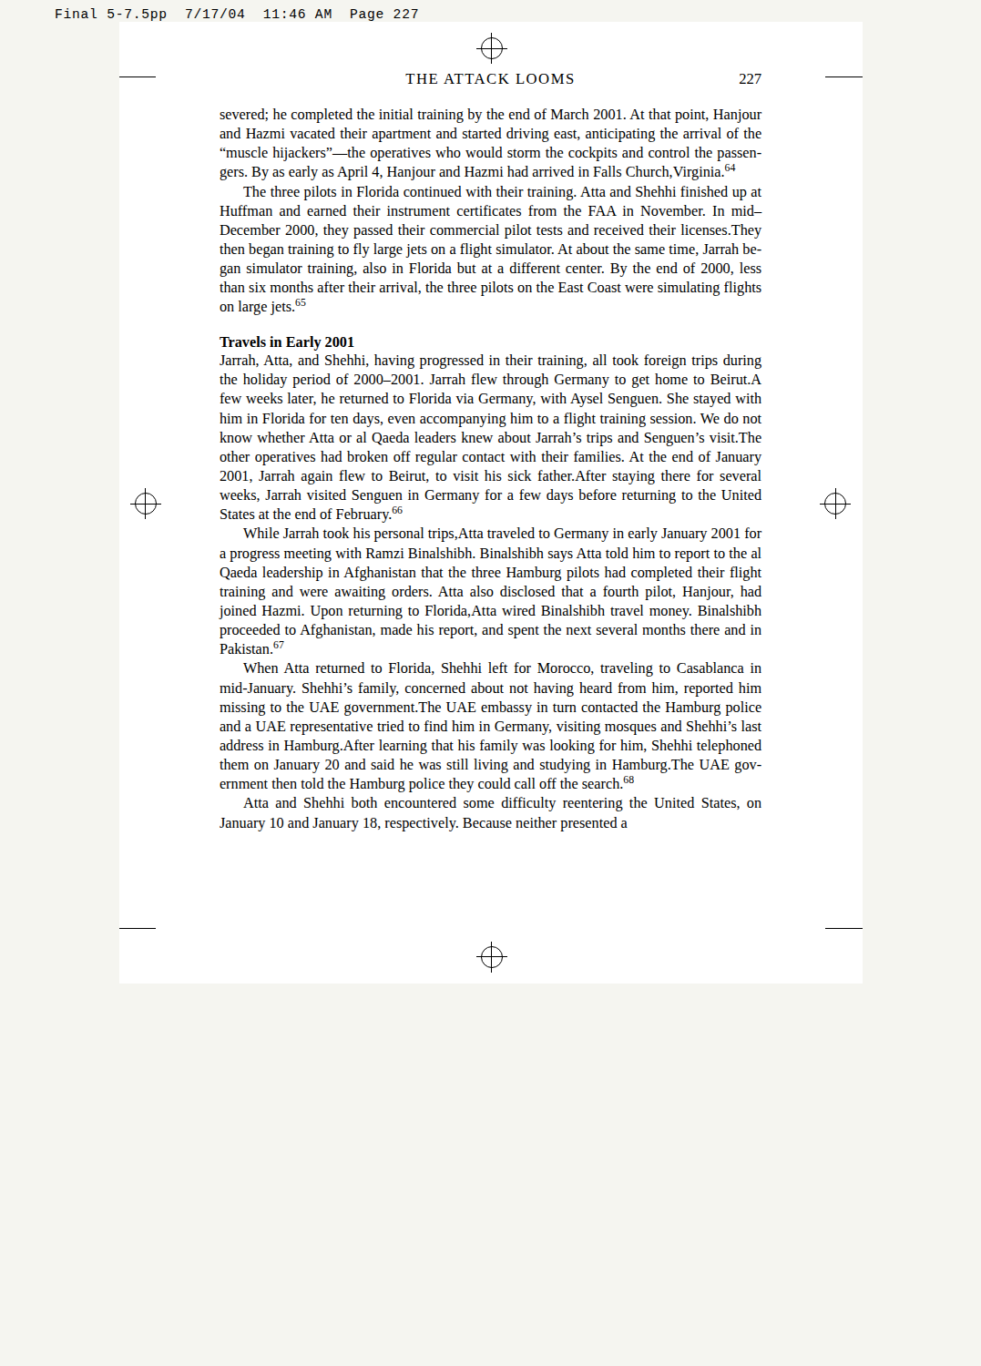Final 5-7.5pp 7/17/04 11:46 AM Page 227
THE ATTACK LOOMS 227
severed; he completed the initial training by the end of March 2001. At that point, Hanjour and Hazmi vacated their apartment and started driving east, anticipating the arrival of the “muscle hijackers”—the operatives who would storm the cockpits and control the passengers. By as early as April 4, Hanjour and Hazmi had arrived in Falls Church,Virginia.64
The three pilots in Florida continued with their training. Atta and Shehhi finished up at Huffman and earned their instrument certificates from the FAA in November. In mid–December 2000, they passed their commercial pilot tests and received their licenses.They then began training to fly large jets on a flight simulator. At about the same time, Jarrah began simulator training, also in Florida but at a different center. By the end of 2000, less than six months after their arrival, the three pilots on the East Coast were simulating flights on large jets.65
Travels in Early 2001
Jarrah, Atta, and Shehhi, having progressed in their training, all took foreign trips during the holiday period of 2000–2001. Jarrah flew through Germany to get home to Beirut.A few weeks later, he returned to Florida via Germany, with Aysel Senguen. She stayed with him in Florida for ten days, even accompanying him to a flight training session. We do not know whether Atta or al Qaeda leaders knew about Jarrah’s trips and Senguen’s visit.The other operatives had broken off regular contact with their families. At the end of January 2001, Jarrah again flew to Beirut, to visit his sick father.After staying there for several weeks, Jarrah visited Senguen in Germany for a few days before returning to the United States at the end of February.66
While Jarrah took his personal trips,Atta traveled to Germany in early January 2001 for a progress meeting with Ramzi Binalshibh. Binalshibh says Atta told him to report to the al Qaeda leadership in Afghanistan that the three Hamburg pilots had completed their flight training and were awaiting orders. Atta also disclosed that a fourth pilot, Hanjour, had joined Hazmi. Upon returning to Florida,Atta wired Binalshibh travel money. Binalshibh proceeded to Afghanistan, made his report, and spent the next several months there and in Pakistan.67
When Atta returned to Florida, Shehhi left for Morocco, traveling to Casablanca in mid-January. Shehhi’s family, concerned about not having heard from him, reported him missing to the UAE government.The UAE embassy in turn contacted the Hamburg police and a UAE representative tried to find him in Germany, visiting mosques and Shehhi’s last address in Hamburg.After learning that his family was looking for him, Shehhi telephoned them on January 20 and said he was still living and studying in Hamburg.The UAE government then told the Hamburg police they could call off the search.68
Atta and Shehhi both encountered some difficulty reentering the United States, on January 10 and January 18, respectively. Because neither presented a